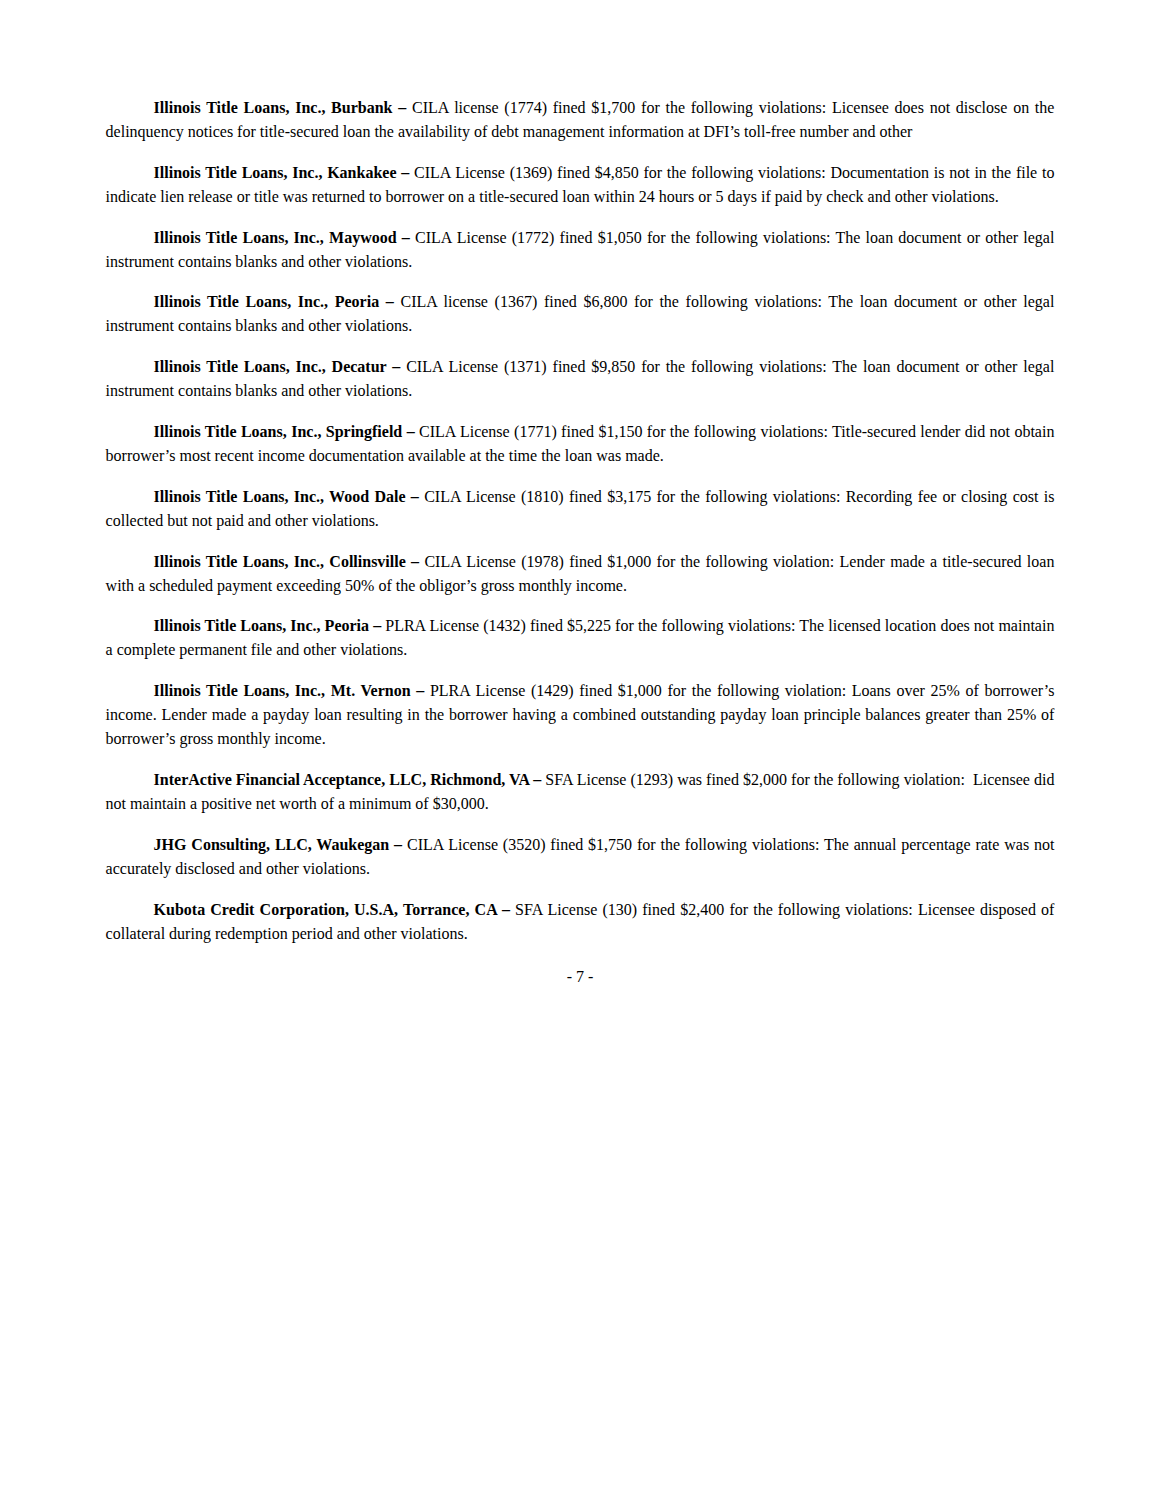Illinois Title Loans, Inc., Burbank – CILA license (1774) fined $1,700 for the following violations: Licensee does not disclose on the delinquency notices for title-secured loan the availability of debt management information at DFI’s toll-free number and other
Illinois Title Loans, Inc., Kankakee – CILA License (1369) fined $4,850 for the following violations: Documentation is not in the file to indicate lien release or title was returned to borrower on a title-secured loan within 24 hours or 5 days if paid by check and other violations.
Illinois Title Loans, Inc., Maywood – CILA License (1772) fined $1,050 for the following violations: The loan document or other legal instrument contains blanks and other violations.
Illinois Title Loans, Inc., Peoria – CILA license (1367) fined $6,800 for the following violations: The loan document or other legal instrument contains blanks and other violations.
Illinois Title Loans, Inc., Decatur – CILA License (1371) fined $9,850 for the following violations: The loan document or other legal instrument contains blanks and other violations.
Illinois Title Loans, Inc., Springfield – CILA License (1771) fined $1,150 for the following violations: Title-secured lender did not obtain borrower’s most recent income documentation available at the time the loan was made.
Illinois Title Loans, Inc., Wood Dale – CILA License (1810) fined $3,175 for the following violations: Recording fee or closing cost is collected but not paid and other violations.
Illinois Title Loans, Inc., Collinsville – CILA License (1978) fined $1,000 for the following violation: Lender made a title-secured loan with a scheduled payment exceeding 50% of the obligor’s gross monthly income.
Illinois Title Loans, Inc., Peoria – PLRA License (1432) fined $5,225 for the following violations: The licensed location does not maintain a complete permanent file and other violations.
Illinois Title Loans, Inc., Mt. Vernon – PLRA License (1429) fined $1,000 for the following violation: Loans over 25% of borrower’s income. Lender made a payday loan resulting in the borrower having a combined outstanding payday loan principle balances greater than 25% of borrower’s gross monthly income.
InterActive Financial Acceptance, LLC, Richmond, VA – SFA License (1293) was fined $2,000 for the following violation: Licensee did not maintain a positive net worth of a minimum of $30,000.
JHG Consulting, LLC, Waukegan – CILA License (3520) fined $1,750 for the following violations: The annual percentage rate was not accurately disclosed and other violations.
Kubota Credit Corporation, U.S.A, Torrance, CA – SFA License (130) fined $2,400 for the following violations: Licensee disposed of collateral during redemption period and other violations.
- 7 -